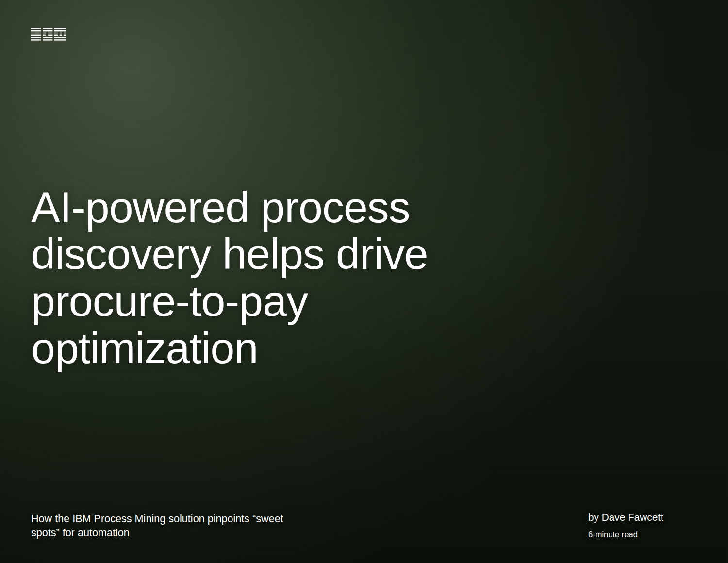AI-powered process discovery helps drive procure-to-pay optimization
How the IBM Process Mining solution pinpoints “sweet spots” for automation
by Dave Fawcett
6-minute read